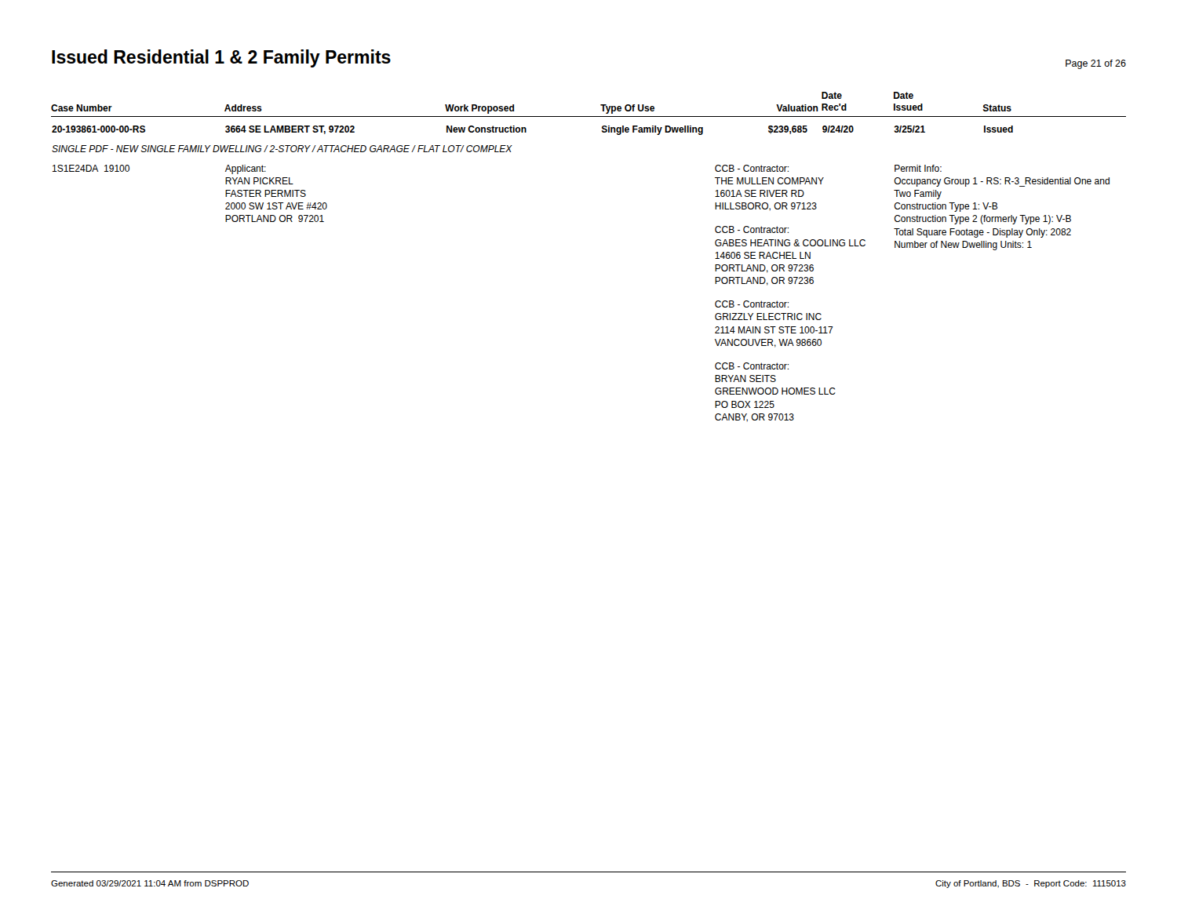Issued Residential 1 & 2 Family Permits
Page 21 of 26
| Case Number | Address | Work Proposed | Type Of Use | Valuation | Date Rec'd | Date Issued | Status |
| --- | --- | --- | --- | --- | --- | --- | --- |
| 20-193861-000-00-RS | 3664 SE LAMBERT ST, 97202 | New Construction | Single Family Dwelling | $239,685 | 9/24/20 | 3/25/21 | Issued |
| SINGLE PDF - NEW SINGLE FAMILY DWELLING / 2-STORY / ATTACHED GARAGE / FLAT LOT/ COMPLEX |
| 1S1E24DA 19100 | Applicant: RYAN PICKREL FASTER PERMITS 2000 SW 1ST AVE #420 PORTLAND OR 97201 | CCB - Contractor: THE MULLEN COMPANY 1601A SE RIVER RD HILLSBORO, OR 97123 CCB - Contractor: GABES HEATING & COOLING LLC 14606 SE RACHEL LN PORTLAND, OR 97236 PORTLAND, OR 97236 CCB - Contractor: GRIZZLY ELECTRIC INC 2114 MAIN ST STE 100-117 VANCOUVER, WA 98660 CCB - Contractor: BRYAN SEITS GREENWOOD HOMES LLC PO BOX 1225 CANBY, OR 97013 | Permit Info: Occupancy Group 1 - RS: R-3_Residential One and Two Family Construction Type 1: V-B Construction Type 2 (formerly Type 1): V-B Total Square Footage - Display Only: 2082 Number of New Dwelling Units: 1 |
Generated 03/29/2021 11:04 AM from DSPPROD City of Portland, BDS - Report Code: 1115013